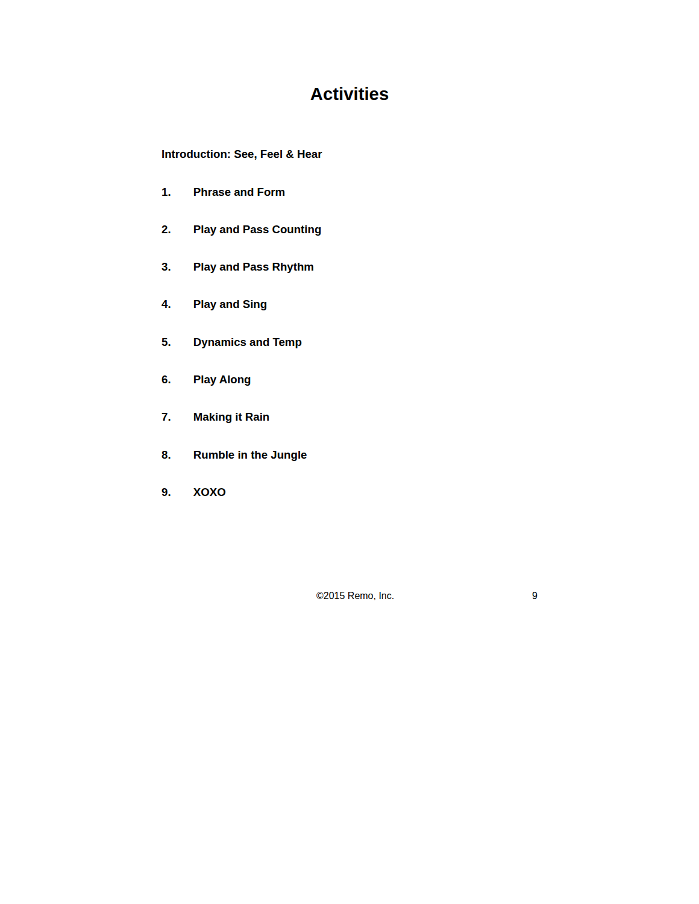Activities
Introduction: See, Feel & Hear
1. Phrase and Form
2. Play and Pass Counting
3. Play and Pass Rhythm
4. Play and Sing
5. Dynamics and Temp
6. Play Along
7. Making it Rain
8. Rumble in the Jungle
9. XOXO
©2015 Remo, Inc.
9